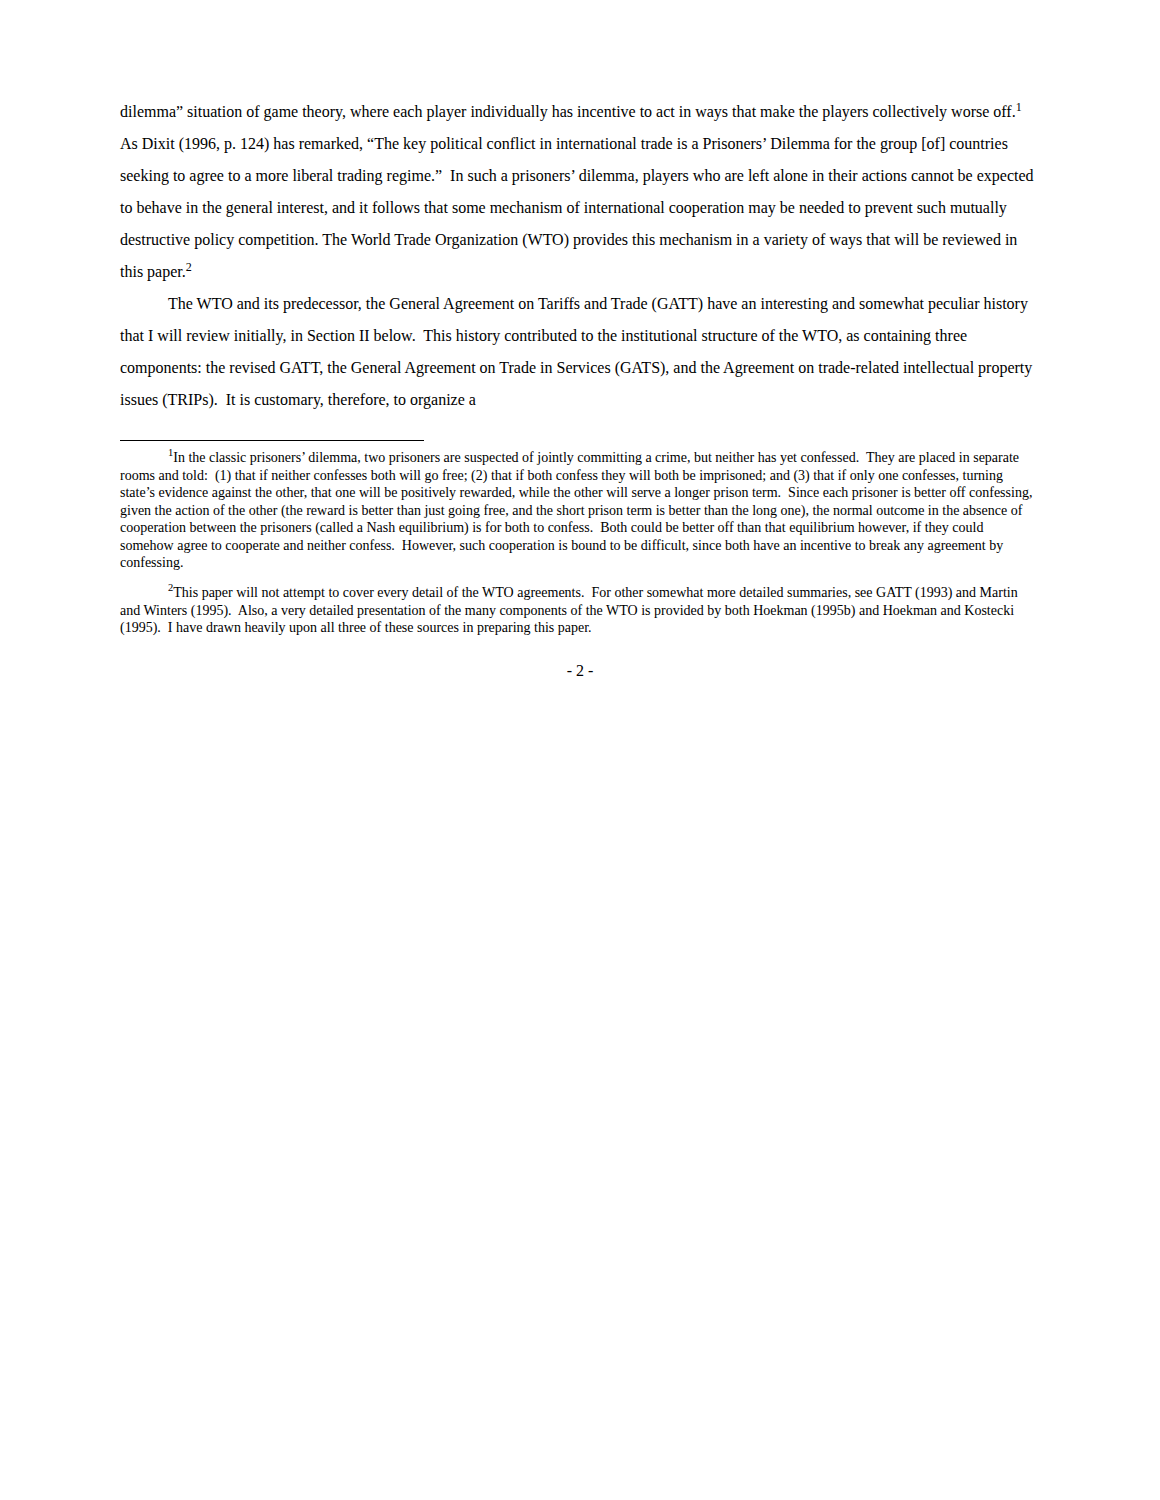dilemma” situation of game theory, where each player individually has incentive to act in ways that make the players collectively worse off.1 As Dixit (1996, p. 124) has remarked, “The key political conflict in international trade is a Prisoners’ Dilemma for the group [of] countries seeking to agree to a more liberal trading regime.” In such a prisoners’ dilemma, players who are left alone in their actions cannot be expected to behave in the general interest, and it follows that some mechanism of international cooperation may be needed to prevent such mutually destructive policy competition. The World Trade Organization (WTO) provides this mechanism in a variety of ways that will be reviewed in this paper.2
The WTO and its predecessor, the General Agreement on Tariffs and Trade (GATT) have an interesting and somewhat peculiar history that I will review initially, in Section II below. This history contributed to the institutional structure of the WTO, as containing three components: the revised GATT, the General Agreement on Trade in Services (GATS), and the Agreement on trade-related intellectual property issues (TRIPs). It is customary, therefore, to organize a
1In the classic prisoners’ dilemma, two prisoners are suspected of jointly committing a crime, but neither has yet confessed. They are placed in separate rooms and told: (1) that if neither confesses both will go free; (2) that if both confess they will both be imprisoned; and (3) that if only one confesses, turning state’s evidence against the other, that one will be positively rewarded, while the other will serve a longer prison term. Since each prisoner is better off confessing, given the action of the other (the reward is better than just going free, and the short prison term is better than the long one), the normal outcome in the absence of cooperation between the prisoners (called a Nash equilibrium) is for both to confess. Both could be better off than that equilibrium however, if they could somehow agree to cooperate and neither confess. However, such cooperation is bound to be difficult, since both have an incentive to break any agreement by confessing.
2This paper will not attempt to cover every detail of the WTO agreements. For other somewhat more detailed summaries, see GATT (1993) and Martin and Winters (1995). Also, a very detailed presentation of the many components of the WTO is provided by both Hoekman (1995b) and Hoekman and Kostecki (1995). I have drawn heavily upon all three of these sources in preparing this paper.
- 2 -